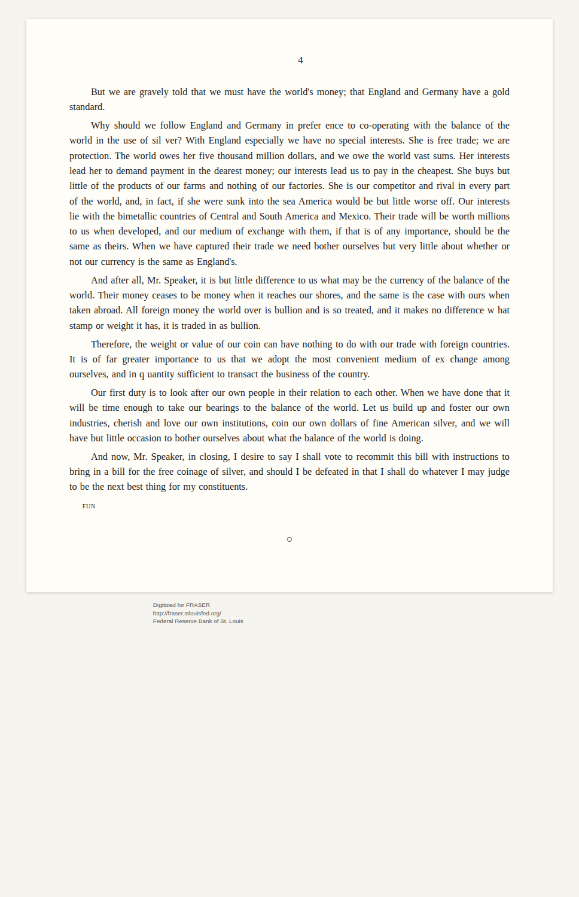4
But we are gravely told that we must have the world's money; that England and Germany have a gold standard.
Why should we follow England and Germany in prefer ence to co-operating with the balance of the world in the use of sil ver? With England especially we have no special interests. She is free trade; we are protection. The world owes her five thousand million dollars, and we owe the world vast sums. Her interests lead her to demand payment in the dearest money; our interests lead us to pay in the cheapest. She buys but little of the products of our farms and nothing of our factories. She is our competitor and rival in every part of the world, and, in fact, if she were sunk into the sea America would be but little worse off. Our interests lie with the bimetallic countries of Central and South America and Mexico. Their trade will be worth millions to us when developed, and our medium of exchange with them, if that is of any importance, should be the same as theirs. When we have captured their trade we need bother ourselves but very little about whether or not our currency is the same as England's.
And after all, Mr. Speaker, it is but little difference to us what may be the currency of the balance of the world. Their money ceases to be money when it reaches our shores, and the same is the case with ours when taken abroad. All foreign money the world over is bullion and is so treated, and it makes no difference w hat stamp or weight it has, it is traded in as bullion.
Therefore, the weight or value of our coin can have nothing to do with our trade with foreign countries. It is of far greater importance to us that we adopt the most convenient medium of ex change among ourselves, and in q uantity sufficient to transact the business of the country.
Our first duty is to look after our own people in their relation to each other. When we have done that it will be time enough to take our bearings to the balance of the world. Let us build up and foster our own industries, cherish and love our own institutions, coin our own dollars of fine American silver, and we will have but little occasion to bother ourselves about what the balance of the world is doing.
And now, Mr. Speaker, in closing, I desire to say I shall vote to recommit this bill with instructions to bring in a bill for the free coinage of silver, and should I be defeated in that I shall do whatever I may judge to be the next best thing for my constituents.
FUN
○
Digitized for FRASER
http://fraser.stlouisfed.org/
Federal Reserve Bank of St. Louis